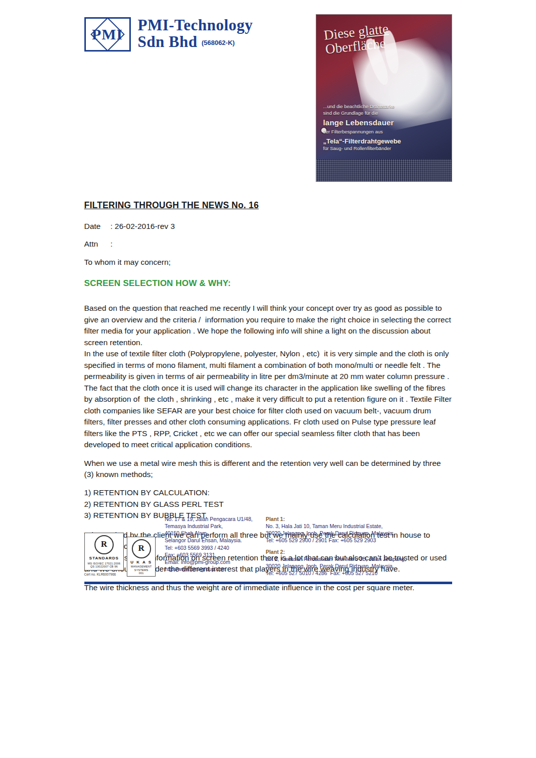PMI
PMI-Technology
Sdn Bhd (568062-K)
Diese glatte Oberfläche
...und die beachtliche Drahtstärke
sind die Grundlage für die lange Lebensdauer der Filterbespannungen aus „Tela“-Filterdrahtgewebe für Saug- und Rollenfilterbänder
FILTERING THROUGH THE NEWS No. 16
Date: 26-02-2016-rev 3
Attn:
To whom it may concern;
SCREEN SELECTION HOW & WHY:
Based on the question that reached me recently I will think your concept over try as good as possible to give an overview and the criteria / information you require to make the right choice in selecting the correct filter media for your application . We hope the following info will shine a light on the discussion about screen retention.
In the use of textile filter cloth (Polypropylene, polyester, Nylon , etc) it is very simple and the cloth is only specified in terms of mono filament, multi filament a combination of both mono/multi or needle felt . The permeability is given in terms of air permeability in litre per dm3/minute at 20 mm water column pressure . The fact that the cloth once it is used will change its character in the application like swelling of the fibres by absorption of the cloth , shrinking , etc , make it very difficult to put a retention figure on it . Textile Filter cloth companies like SEFAR are your best choice for filter cloth used on vacuum belt-, vacuum drum filters, filter presses and other cloth consuming applications. Fr cloth used on Pulse type pressure leaf filters like the PTS , RPP, Cricket , etc we can offer our special seamless filter cloth that has been developed to meet critical application conditions.
When we use a metal wire mesh this is different and the retention very well can be determined by three (3) known methods;
1) RETENTION BY CALCULATION:
2) RETENTION BY GLASS PERL TEST
3) RETENTION BY BUBBLE TEST.
When asked by the client we can perform all three but we mainly use the calculation test in house to prove our point.
In the wide spread information on screen retention there is a lot that can but also can’t be trusted or used and we should consider the different interest that players in the wire weaving industry have.
The wire thickness and thus the weight are of immediate influence in the cost per square meter.
R
STANDARDS
MS ISO/IEC 17021:2006
QS 13022007 CB 96
Cert no. KLR6007966
R
U K A S
MANAGEMENT
SYSTEMS
001
No. 17 & 19, Jalan Pengacara U1/48,
Temasya Industrial Park,
40150 Shah Alam,
Selangor Darul Ehsan, Malaysia.
Tel: +603 5569 3993 / 4240
Fax: +603 5569 3131
Email: info@pmi-group.com
http://www.pmi-group.com
Plant 1:
No. 3, Hala Jati 10, Taman Meru Industrial Estate,
30020 Jelapang, Ipoh, Perak Darul Ridzuan, Malaysia.
Tel: +605 529 2900 / 2901 Fax: +605 529 2903
Plant 2:
Lot 2, Kawasan Perusahaan Tmn Meru 3B, Jalan Jelapang,
30020 Jelapang, Ipoh, Perak Darul Ridzuan, Malaysia.
Tel: +605 527 5010 / 4286 Fax: +605 527 5210